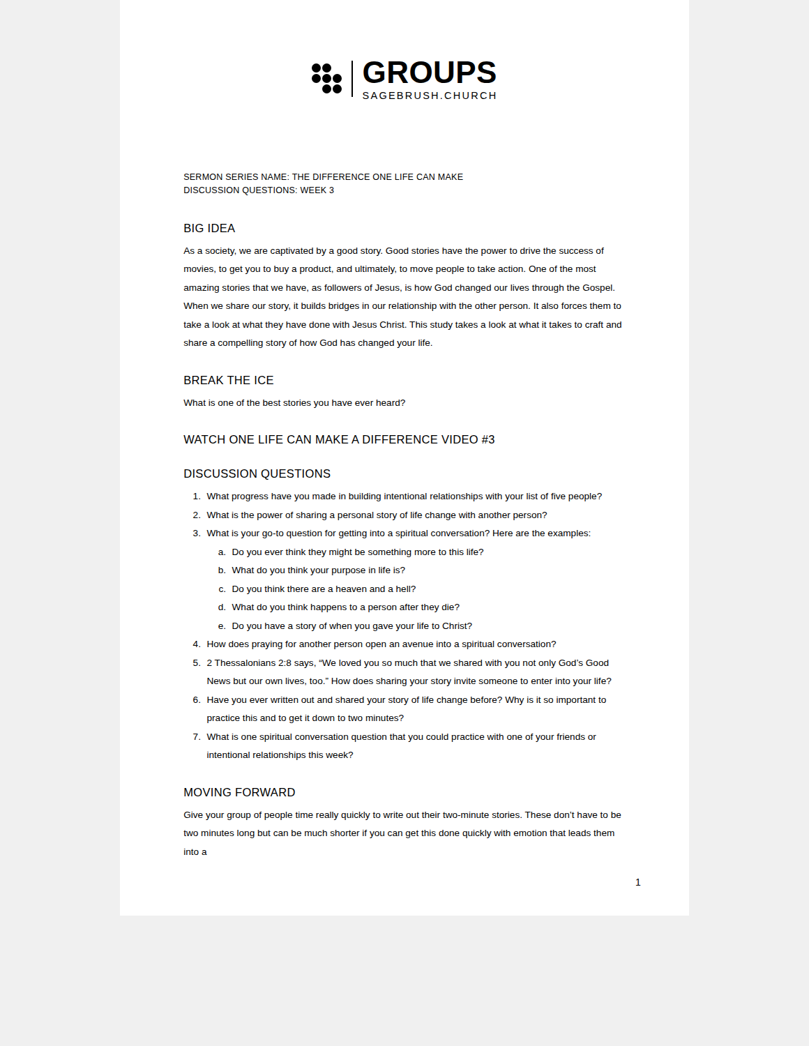GROUPS
SAGEBRUSH.CHURCH
Sermon Series Name: The Difference One Life Can Make
Discussion Questions: Week 3
Big Idea
As a society, we are captivated by a good story. Good stories have the power to drive the success of movies, to get you to buy a product, and ultimately, to move people to take action. One of the most amazing stories that we have, as followers of Jesus, is how God changed our lives through the Gospel. When we share our story, it builds bridges in our relationship with the other person. It also forces them to take a look at what they have done with Jesus Christ. This study takes a look at what it takes to craft and share a compelling story of how God has changed your life.
Break the Ice
What is one of the best stories you have ever heard?
Watch One Life Can Make a Difference Video #3
Discussion Questions
What progress have you made in building intentional relationships with your list of five people?
What is the power of sharing a personal story of life change with another person?
What is your go-to question for getting into a spiritual conversation? Here are the examples:
Do you ever think they might be something more to this life?
What do you think your purpose in life is?
Do you think there are a heaven and a hell?
What do you think happens to a person after they die?
Do you have a story of when you gave your life to Christ?
How does praying for another person open an avenue into a spiritual conversation?
2 Thessalonians 2:8 says, “We loved you so much that we shared with you not only God’s Good News but our own lives, too.” How does sharing your story invite someone to enter into your life?
Have you ever written out and shared your story of life change before? Why is it so important to practice this and to get it down to two minutes?
What is one spiritual conversation question that you could practice with one of your friends or intentional relationships this week?
Moving Forward
Give your group of people time really quickly to write out their two-minute stories. These don’t have to be two minutes long but can be much shorter if you can get this done quickly with emotion that leads them into a
1